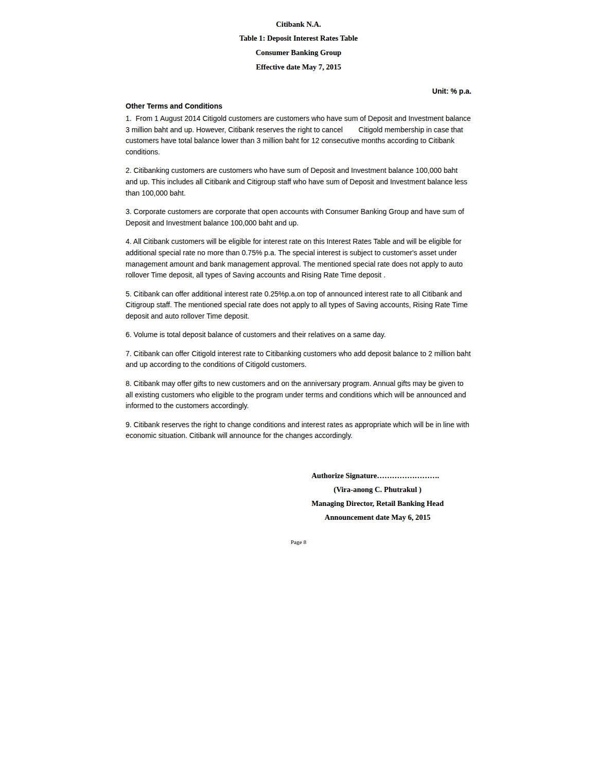Citibank N.A.
Table 1: Deposit Interest Rates Table
Consumer Banking Group
Effective date May 7, 2015
Unit: % p.a.
Other Terms and Conditions
1. From 1 August 2014 Citigold customers are customers who have sum of Deposit and Investment balance 3 million baht and up. However, Citibank reserves the right to cancel Citigold membership in case that customers have total balance lower than 3 million baht for 12 consecutive months according to Citibank conditions.
2. Citibanking customers are customers who have sum of Deposit and Investment balance 100,000 baht and up. This includes all Citibank and Citigroup staff who have sum of Deposit and Investment balance less than 100,000 baht.
3. Corporate customers are corporate that open accounts with Consumer Banking Group and have sum of Deposit and Investment balance 100,000 baht and up.
4. All Citibank customers will be eligible for interest rate on this Interest Rates Table and will be eligible for additional special rate no more than 0.75% p.a. The special interest is subject to customer's asset under management amount and bank management approval. The mentioned special rate does not apply to auto rollover Time deposit, all types of Saving accounts and Rising Rate Time deposit .
5. Citibank can offer additional interest rate 0.25%p.a.on top of announced interest rate to all Citibank and Citigroup staff. The mentioned special rate does not apply to all types of Saving accounts, Rising Rate Time deposit and auto rollover Time deposit.
6. Volume is total deposit balance of customers and their relatives on a same day.
7. Citibank can offer Citigold interest rate to Citibanking customers who add deposit balance to 2 million baht and up according to the conditions of Citigold customers.
8. Citibank may offer gifts to new customers and on the anniversary program. Annual gifts may be given to all existing customers who eligible to the program under terms and conditions which will be announced and informed to the customers accordingly.
9. Citibank reserves the right to change conditions and interest rates as appropriate which will be in line with economic situation. Citibank will announce for the changes accordingly.
Authorize Signature…………………….
(Vira-anong C. Phutrakul )
Managing Director, Retail Banking Head
Announcement date May 6, 2015
Page 8